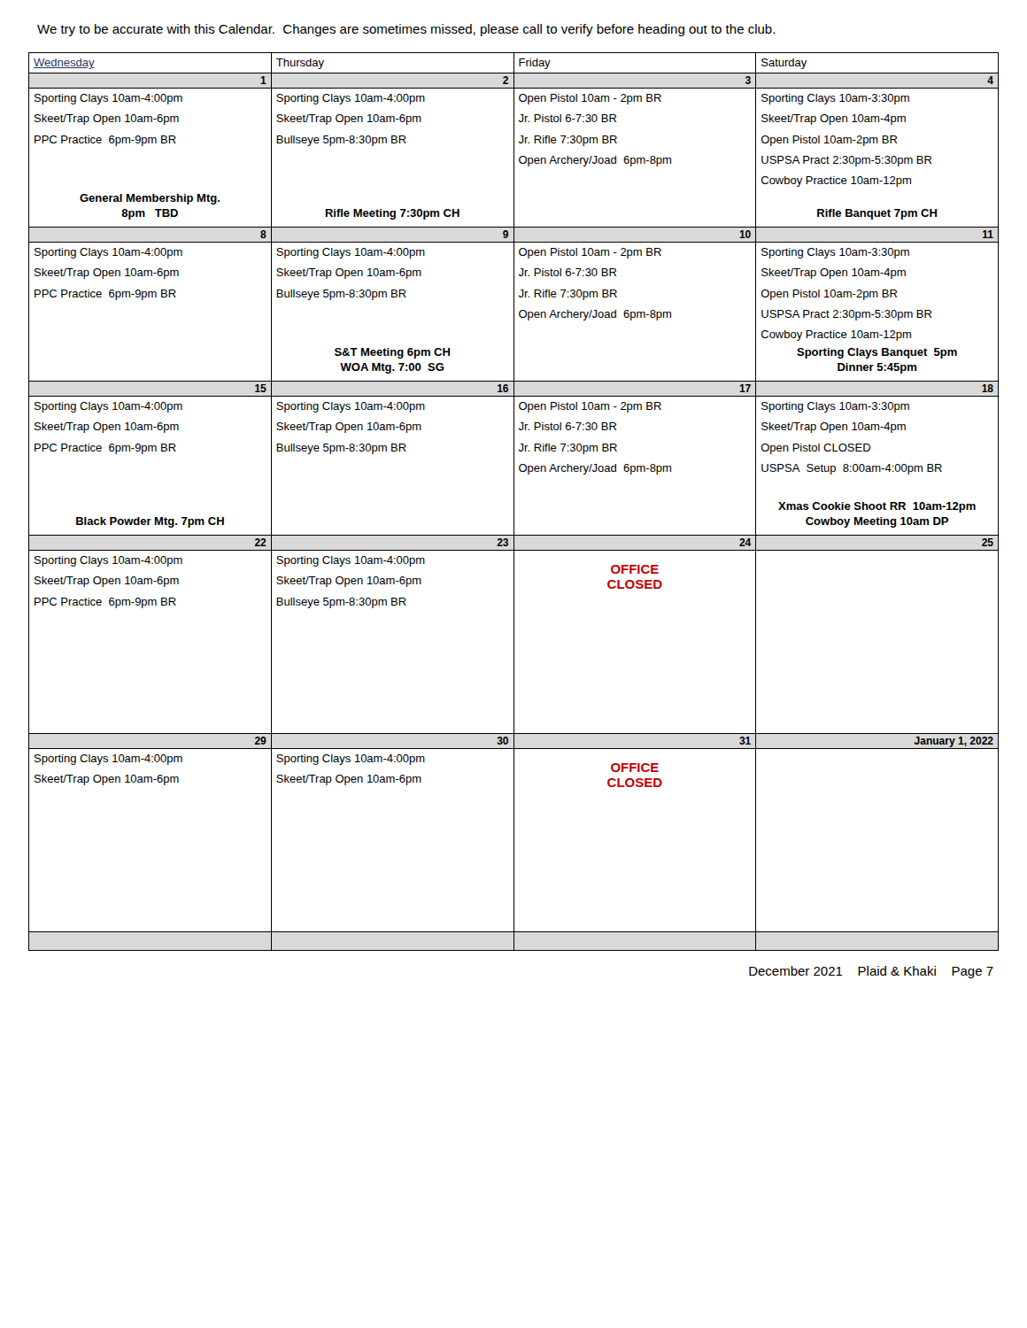We try to be accurate with this Calendar. Changes are sometimes missed, please call to verify before heading out to the club.
| Wednesday | Thursday | Friday | Saturday |
| --- | --- | --- | --- |
| 1 | 2 | 3 | 4 |
| Sporting Clays 10am-4:00pm Skeet/Trap Open 10am-6pm PPC Practice 6pm-9pm BR General Membership Mtg. 8pm TBD | Sporting Clays 10am-4:00pm Skeet/Trap Open 10am-6pm Bullseye 5pm-8:30pm BR Rifle Meeting 7:30pm CH | Open Pistol 10am - 2pm BR Jr. Pistol 6-7:30 BR Jr. Rifle 7:30pm BR Open Archery/Joad 6pm-8pm | Sporting Clays 10am-3:30pm Skeet/Trap Open 10am-4pm Open Pistol 10am-2pm BR USPSA Pract 2:30pm-5:30pm BR Cowboy Practice 10am-12pm Rifle Banquet 7pm CH |
| 8 | 9 | 10 | 11 |
| Sporting Clays 10am-4:00pm Skeet/Trap Open 10am-6pm PPC Practice 6pm-9pm BR | Sporting Clays 10am-4:00pm Skeet/Trap Open 10am-6pm Bullseye 5pm-8:30pm BR S&T Meeting 6pm CH WOA Mtg. 7:00 SG | Open Pistol 10am - 2pm BR Jr. Pistol 6-7:30 BR Jr. Rifle 7:30pm BR Open Archery/Joad 6pm-8pm | Sporting Clays 10am-3:30pm Skeet/Trap Open 10am-4pm Open Pistol 10am-2pm BR USPSA Pract 2:30pm-5:30pm BR Cowboy Practice 10am-12pm Sporting Clays Banquet 5pm Dinner 5:45pm |
| 15 | 16 | 17 | 18 |
| Sporting Clays 10am-4:00pm Skeet/Trap Open 10am-6pm PPC Practice 6pm-9pm BR Black Powder Mtg. 7pm CH | Sporting Clays 10am-4:00pm Skeet/Trap Open 10am-6pm Bullseye 5pm-8:30pm BR | Open Pistol 10am - 2pm BR Jr. Pistol 6-7:30 BR Jr. Rifle 7:30pm BR Open Archery/Joad 6pm-8pm | Sporting Clays 10am-3:30pm Skeet/Trap Open 10am-4pm Open Pistol CLOSED USPSA Setup 8:00am-4:00pm BR Xmas Cookie Shoot RR 10am-12pm Cowboy Meeting 10am DP |
| 22 | 23 | 24 | 25 |
| Sporting Clays 10am-4:00pm Skeet/Trap Open 10am-6pm PPC Practice 6pm-9pm BR | Sporting Clays 10am-4:00pm Skeet/Trap Open 10am-6pm Bullseye 5pm-8:30pm BR | OFFICE CLOSED | |
| 29 | 30 | 31 | January 1, 2022 |
| Sporting Clays 10am-4:00pm Skeet/Trap Open 10am-6pm | Sporting Clays 10am-4:00pm Skeet/Trap Open 10am-6pm | OFFICE CLOSED | |
December 2021 Plaid & Khaki Page 7